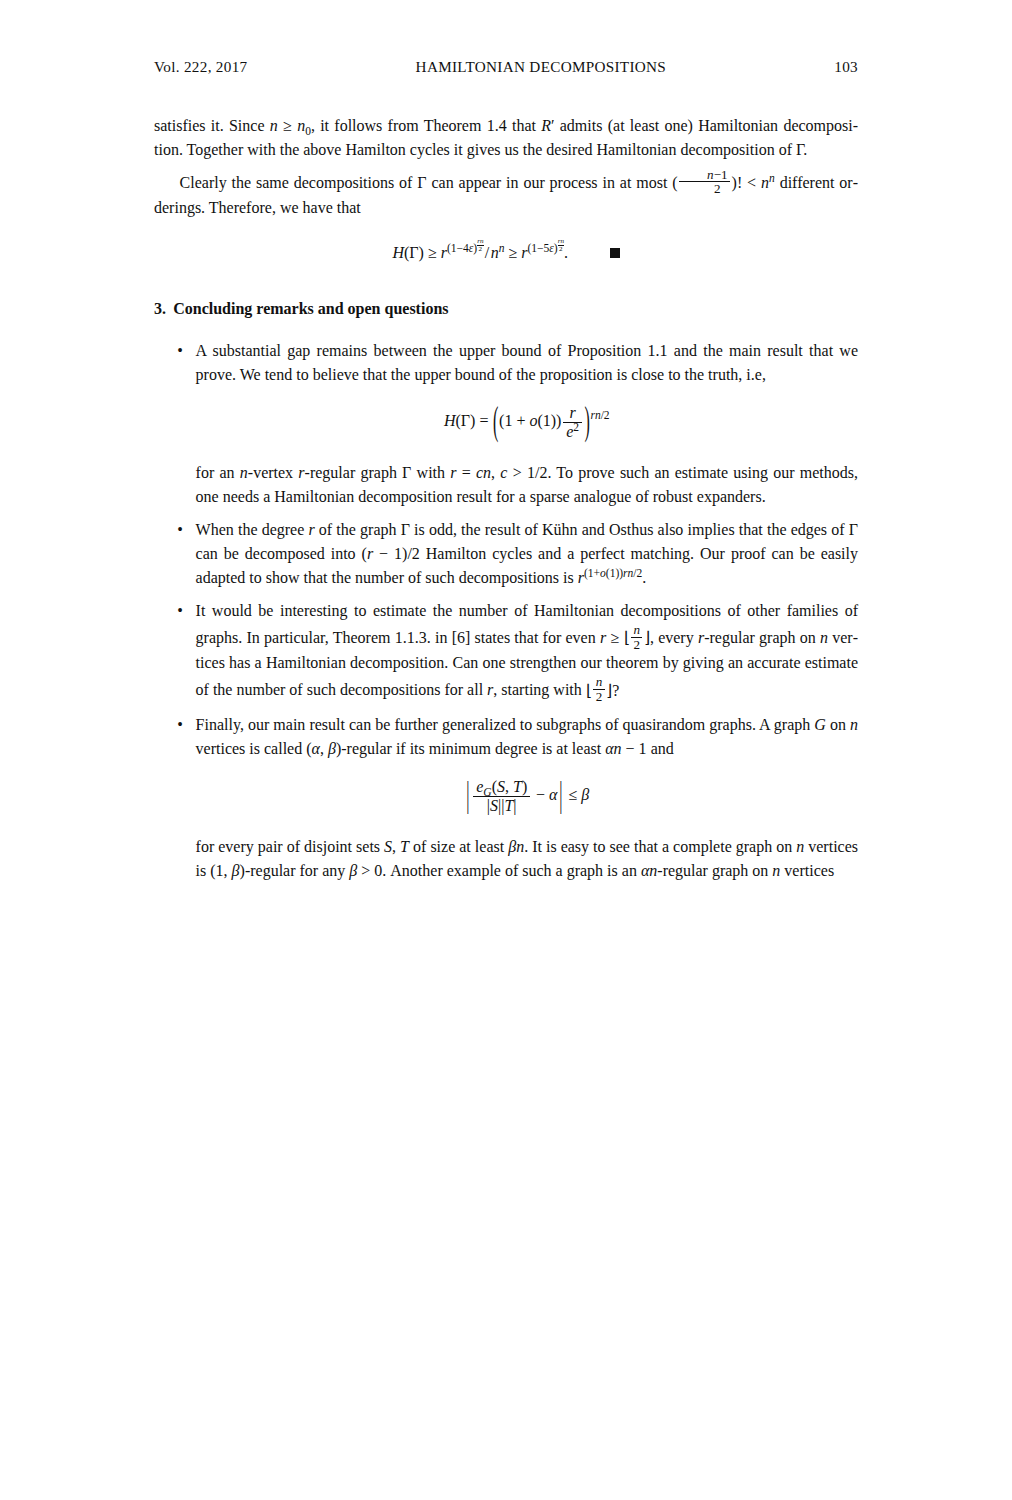Vol. 222, 2017 HAMILTONIAN DECOMPOSITIONS 103
satisfies it. Since n ≥ n0, it follows from Theorem 1.4 that R′ admits (at least one) Hamiltonian decomposition. Together with the above Hamilton cycles it gives us the desired Hamiltonian decomposition of Γ.
Clearly the same decompositions of Γ can appear in our process in at most (n−12)! < nn different orderings. Therefore, we have that
H(Γ) ≥ r(1−4ε)rn 2 / nn ≥ r(1−5ε)rn 2.
3. Concluding remarks and open questions
A substantial gap remains between the upper bound of Proposition 1.1 and the main result that we prove. We tend to believe that the upper bound of the proposition is close to the truth, i.e,
H(Γ) = ((1 + o(1))re2)rn/2
for an n-vertex r-regular graph Γ with r = cn, c > 1/2. To prove such an estimate using our methods, one needs a Hamiltonian decomposition result for a sparse analogue of robust expanders.
When the degree r of the graph Γ is odd, the result of Kühn and Osthus also implies that the edges of Γ can be decomposed into (r − 1)/2 Hamilton cycles and a perfect matching. Our proof can be easily adapted to show that the number of such decompositions is r(1+o(1))rn/2.
It would be interesting to estimate the number of Hamiltonian decompositions of other families of graphs. In particular, Theorem 1.1.3. in [6] states that for even r ≥ ⌊n 2⌋, every r-regular graph on n vertices has a Hamiltonian decomposition. Can one strengthen our theorem by giving an accurate estimate of the number of such decompositions for all r, starting with ⌊n 2⌋?
Finally, our main result can be further generalized to subgraphs of quasirandom graphs. A graph G on n vertices is called (α, β)-regular if its minimum degree is at least αn − 1 and
|eG(S, T)|S||T| − α| ≤ β
for every pair of disjoint sets S, T of size at least βn. It is easy to see that a complete graph on n vertices is (1, β)-regular for any β > 0. Another example of such a graph is an αn-regular graph on n vertices